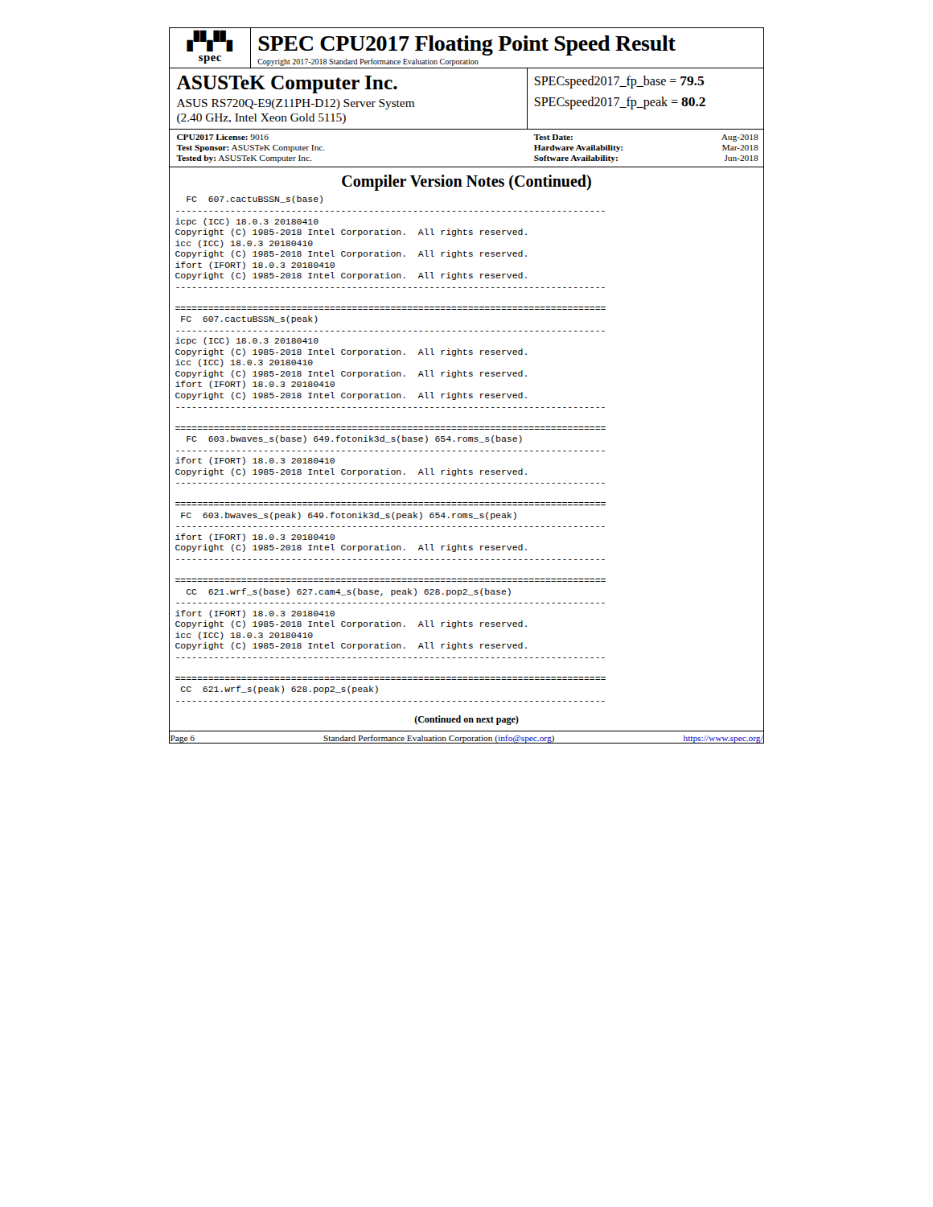██ ██
█ █ █
spec
SPEC CPU2017 Floating Point Speed Result
Copyright 2017-2018 Standard Performance Evaluation Corporation
ASUSTeK Computer Inc.
ASUS RS720Q-E9(Z11PH-D12) Server System
(2.40 GHz, Intel Xeon Gold 5115)
SPECspeed2017_fp_base = 79.5
SPECspeed2017_fp_peak = 80.2
CPU2017 License: 9016
Test Sponsor: ASUSTeK Computer Inc.
Tested by: ASUSTeK Computer Inc.
Test Date: Aug-2018
Hardware Availability: Mar-2018
Software Availability: Jun-2018
Compiler Version Notes (Continued)
  FC  607.cactuBSSN_s(base)
------------------------------------------------------------------------------
icpc (ICC) 18.0.3 20180410
Copyright (C) 1985-2018 Intel Corporation.  All rights reserved.
icc (ICC) 18.0.3 20180410
Copyright (C) 1985-2018 Intel Corporation.  All rights reserved.
ifort (IFORT) 18.0.3 20180410
Copyright (C) 1985-2018 Intel Corporation.  All rights reserved.
------------------------------------------------------------------------------

==============================================================================
 FC  607.cactuBSSN_s(peak)
------------------------------------------------------------------------------
icpc (ICC) 18.0.3 20180410
Copyright (C) 1985-2018 Intel Corporation.  All rights reserved.
icc (ICC) 18.0.3 20180410
Copyright (C) 1985-2018 Intel Corporation.  All rights reserved.
ifort (IFORT) 18.0.3 20180410
Copyright (C) 1985-2018 Intel Corporation.  All rights reserved.
------------------------------------------------------------------------------

==============================================================================
  FC  603.bwaves_s(base) 649.fotonik3d_s(base) 654.roms_s(base)
------------------------------------------------------------------------------
ifort (IFORT) 18.0.3 20180410
Copyright (C) 1985-2018 Intel Corporation.  All rights reserved.
------------------------------------------------------------------------------

==============================================================================
 FC  603.bwaves_s(peak) 649.fotonik3d_s(peak) 654.roms_s(peak)
------------------------------------------------------------------------------
ifort (IFORT) 18.0.3 20180410
Copyright (C) 1985-2018 Intel Corporation.  All rights reserved.
------------------------------------------------------------------------------

==============================================================================
  CC  621.wrf_s(base) 627.cam4_s(base, peak) 628.pop2_s(base)
------------------------------------------------------------------------------
ifort (IFORT) 18.0.3 20180410
Copyright (C) 1985-2018 Intel Corporation.  All rights reserved.
icc (ICC) 18.0.3 20180410
Copyright (C) 1985-2018 Intel Corporation.  All rights reserved.
------------------------------------------------------------------------------

==============================================================================
 CC  621.wrf_s(peak) 628.pop2_s(peak)
------------------------------------------------------------------------------
(Continued on next page)
Page 6
Standard Performance Evaluation Corporation (info@spec.org)
https://www.spec.org/